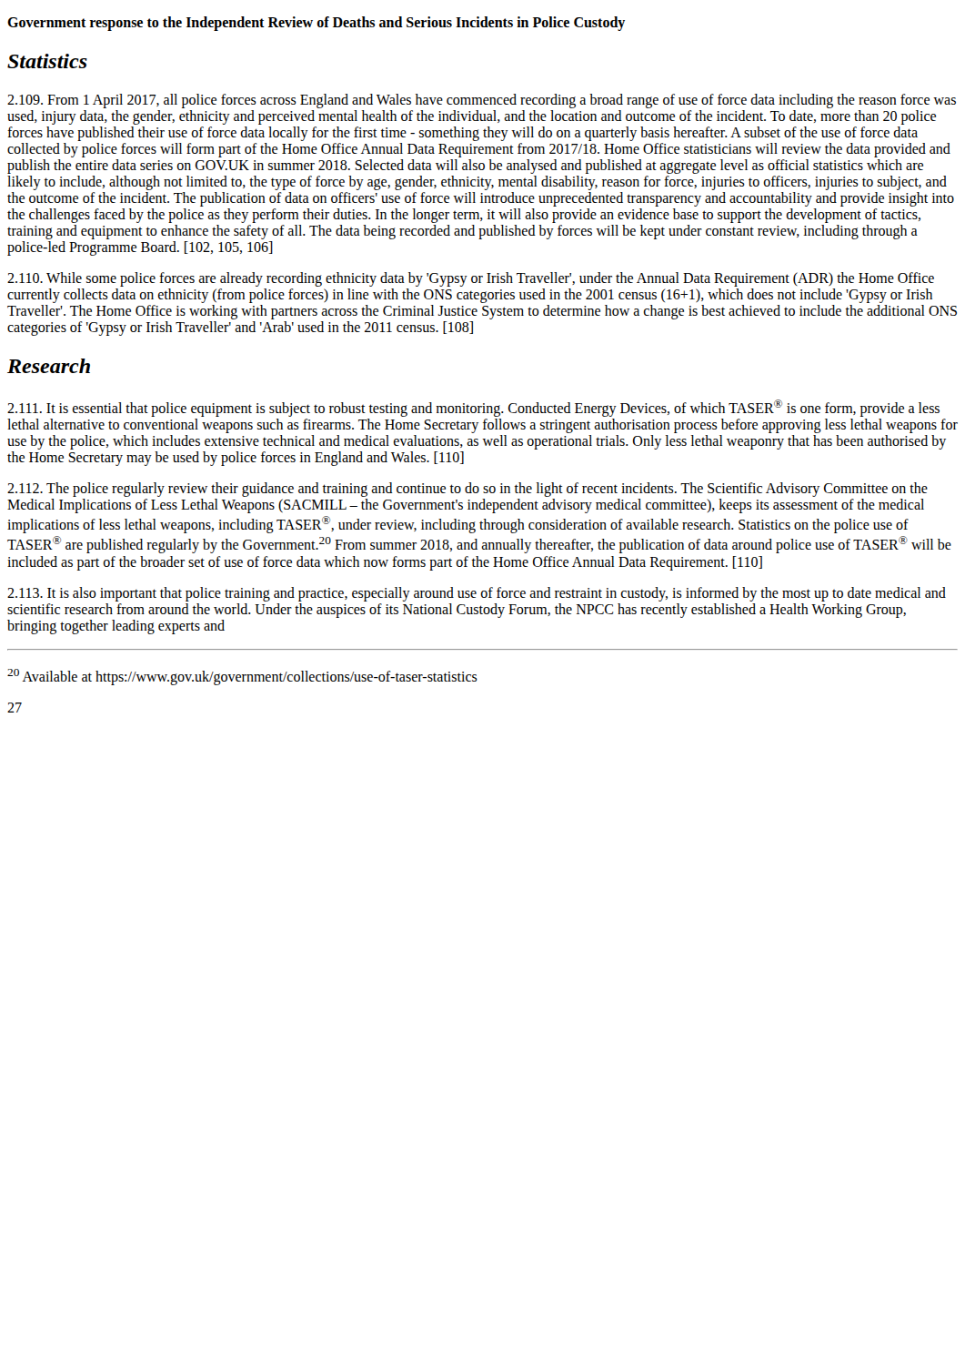Government response to the Independent Review of Deaths and Serious Incidents in Police Custody
Statistics
2.109. From 1 April 2017, all police forces across England and Wales have commenced recording a broad range of use of force data including the reason force was used, injury data, the gender, ethnicity and perceived mental health of the individual, and the location and outcome of the incident. To date, more than 20 police forces have published their use of force data locally for the first time - something they will do on a quarterly basis hereafter. A subset of the use of force data collected by police forces will form part of the Home Office Annual Data Requirement from 2017/18. Home Office statisticians will review the data provided and publish the entire data series on GOV.UK in summer 2018. Selected data will also be analysed and published at aggregate level as official statistics which are likely to include, although not limited to, the type of force by age, gender, ethnicity, mental disability, reason for force, injuries to officers, injuries to subject, and the outcome of the incident. The publication of data on officers' use of force will introduce unprecedented transparency and accountability and provide insight into the challenges faced by the police as they perform their duties. In the longer term, it will also provide an evidence base to support the development of tactics, training and equipment to enhance the safety of all. The data being recorded and published by forces will be kept under constant review, including through a police-led Programme Board. [102, 105, 106]
2.110. While some police forces are already recording ethnicity data by 'Gypsy or Irish Traveller', under the Annual Data Requirement (ADR) the Home Office currently collects data on ethnicity (from police forces) in line with the ONS categories used in the 2001 census (16+1), which does not include 'Gypsy or Irish Traveller'. The Home Office is working with partners across the Criminal Justice System to determine how a change is best achieved to include the additional ONS categories of 'Gypsy or Irish Traveller' and 'Arab' used in the 2011 census. [108]
Research
2.111. It is essential that police equipment is subject to robust testing and monitoring. Conducted Energy Devices, of which TASER® is one form, provide a less lethal alternative to conventional weapons such as firearms. The Home Secretary follows a stringent authorisation process before approving less lethal weapons for use by the police, which includes extensive technical and medical evaluations, as well as operational trials. Only less lethal weaponry that has been authorised by the Home Secretary may be used by police forces in England and Wales. [110]
2.112. The police regularly review their guidance and training and continue to do so in the light of recent incidents. The Scientific Advisory Committee on the Medical Implications of Less Lethal Weapons (SACMILL – the Government's independent advisory medical committee), keeps its assessment of the medical implications of less lethal weapons, including TASER®, under review, including through consideration of available research. Statistics on the police use of TASER® are published regularly by the Government.20 From summer 2018, and annually thereafter, the publication of data around police use of TASER® will be included as part of the broader set of use of force data which now forms part of the Home Office Annual Data Requirement. [110]
2.113. It is also important that police training and practice, especially around use of force and restraint in custody, is informed by the most up to date medical and scientific research from around the world. Under the auspices of its National Custody Forum, the NPCC has recently established a Health Working Group, bringing together leading experts and
20 Available at https://www.gov.uk/government/collections/use-of-taser-statistics
27